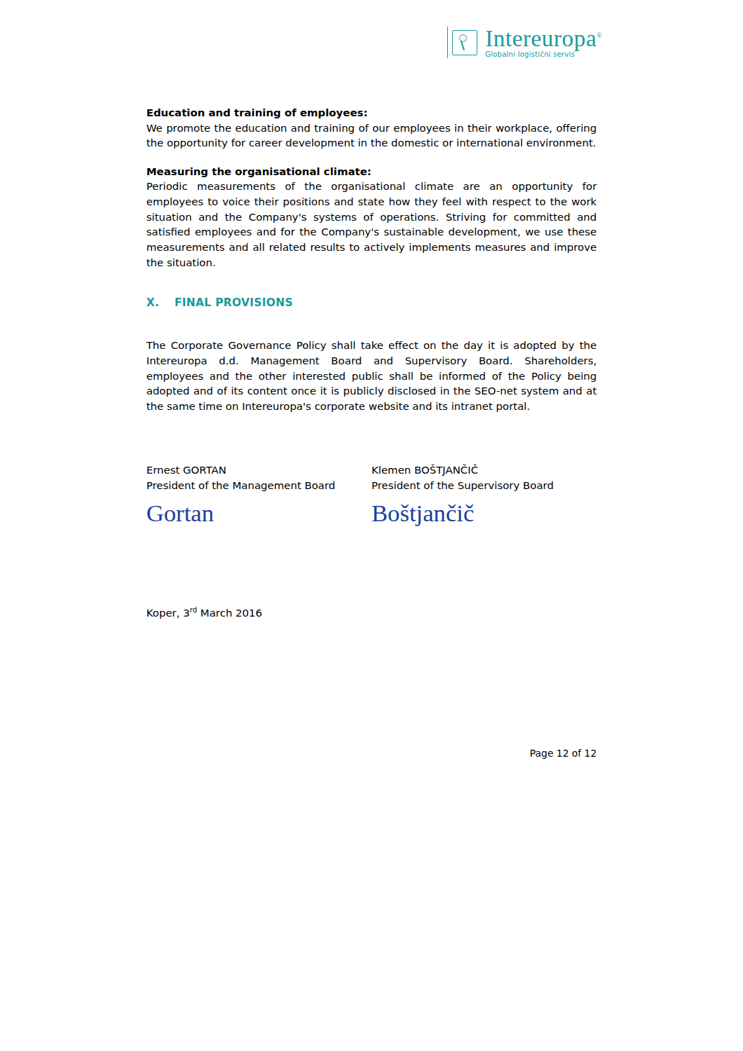Intereuropa®
Globalni logistični servis
Education and training of employees:
We promote the education and training of our employees in their workplace, offering the opportunity for career development in the domestic or international environment.
Measuring the organisational climate:
Periodic measurements of the organisational climate are an opportunity for employees to voice their positions and state how they feel with respect to the work situation and the Company's systems of operations. Striving for committed and satisfied employees and for the Company's sustainable development, we use these measurements and all related results to actively implements measures and improve the situation.
X. FINAL PROVISIONS
The Corporate Governance Policy shall take effect on the day it is adopted by the Intereuropa d.d. Management Board and Supervisory Board. Shareholders, employees and the other interested public shall be informed of the Policy being adopted and of its content once it is publicly disclosed in the SEO-net system and at the same time on Intereuropa's corporate website and its intranet portal.
| Ernest GORTAN President of the Management Board | Klemen BOŠTJANČIČ President of the Supervisory Board |
| Gortan | Boštjančič |
Koper, 3rd March 2016
Page 12 of 12